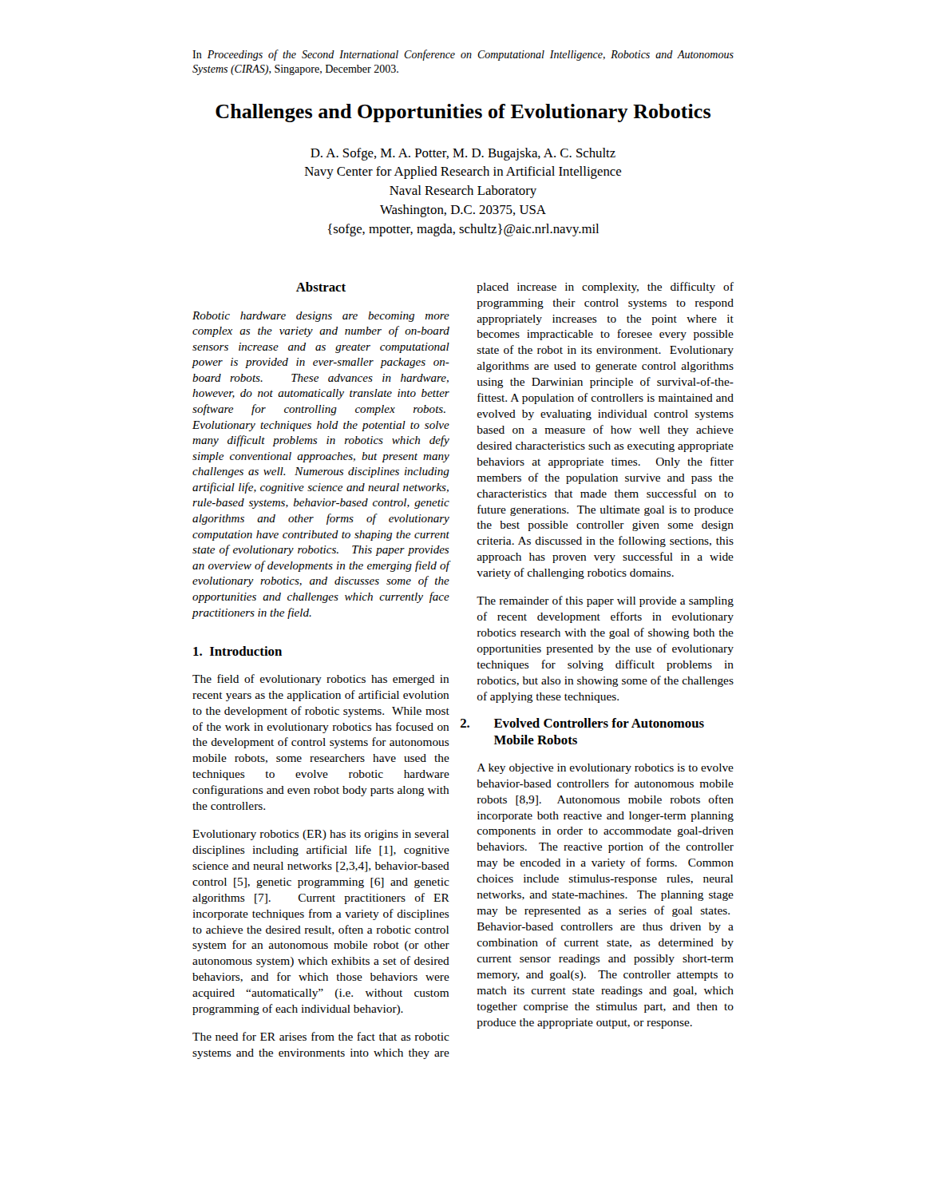In Proceedings of the Second International Conference on Computational Intelligence, Robotics and Autonomous Systems (CIRAS), Singapore, December 2003.
Challenges and Opportunities of Evolutionary Robotics
D. A. Sofge, M. A. Potter, M. D. Bugajska, A. C. Schultz
Navy Center for Applied Research in Artificial Intelligence
Naval Research Laboratory
Washington, D.C. 20375, USA
{sofge, mpotter, magda, schultz}@aic.nrl.navy.mil
Abstract
Robotic hardware designs are becoming more complex as the variety and number of on-board sensors increase and as greater computational power is provided in ever-smaller packages on-board robots. These advances in hardware, however, do not automatically translate into better software for controlling complex robots. Evolutionary techniques hold the potential to solve many difficult problems in robotics which defy simple conventional approaches, but present many challenges as well. Numerous disciplines including artificial life, cognitive science and neural networks, rule-based systems, behavior-based control, genetic algorithms and other forms of evolutionary computation have contributed to shaping the current state of evolutionary robotics. This paper provides an overview of developments in the emerging field of evolutionary robotics, and discusses some of the opportunities and challenges which currently face practitioners in the field.
1. Introduction
The field of evolutionary robotics has emerged in recent years as the application of artificial evolution to the development of robotic systems. While most of the work in evolutionary robotics has focused on the development of control systems for autonomous mobile robots, some researchers have used the techniques to evolve robotic hardware configurations and even robot body parts along with the controllers.
Evolutionary robotics (ER) has its origins in several disciplines including artificial life [1], cognitive science and neural networks [2,3,4], behavior-based control [5], genetic programming [6] and genetic algorithms [7]. Current practitioners of ER incorporate techniques from a variety of disciplines to achieve the desired result, often a robotic control system for an autonomous mobile robot (or other autonomous system) which exhibits a set of desired behaviors, and for which those behaviors were acquired “automatically” (i.e. without custom programming of each individual behavior).
The need for ER arises from the fact that as robotic systems and the environments into which they are placed increase in complexity, the difficulty of programming their control systems to respond appropriately increases to the point where it becomes impracticable to foresee every possible state of the robot in its environment. Evolutionary algorithms are used to generate control algorithms using the Darwinian principle of survival-of-the-fittest. A population of controllers is maintained and evolved by evaluating individual control systems based on a measure of how well they achieve desired characteristics such as executing appropriate behaviors at appropriate times. Only the fitter members of the population survive and pass the characteristics that made them successful on to future generations. The ultimate goal is to produce the best possible controller given some design criteria. As discussed in the following sections, this approach has proven very successful in a wide variety of challenging robotics domains.
The remainder of this paper will provide a sampling of recent development efforts in evolutionary robotics research with the goal of showing both the opportunities presented by the use of evolutionary techniques for solving difficult problems in robotics, but also in showing some of the challenges of applying these techniques.
2. Evolved Controllers for Autonomous Mobile Robots
A key objective in evolutionary robotics is to evolve behavior-based controllers for autonomous mobile robots [8,9]. Autonomous mobile robots often incorporate both reactive and longer-term planning components in order to accommodate goal-driven behaviors. The reactive portion of the controller may be encoded in a variety of forms. Common choices include stimulus-response rules, neural networks, and state-machines. The planning stage may be represented as a series of goal states. Behavior-based controllers are thus driven by a combination of current state, as determined by current sensor readings and possibly short-term memory, and goal(s). The controller attempts to match its current state readings and goal, which together comprise the stimulus part, and then to produce the appropriate output, or response.